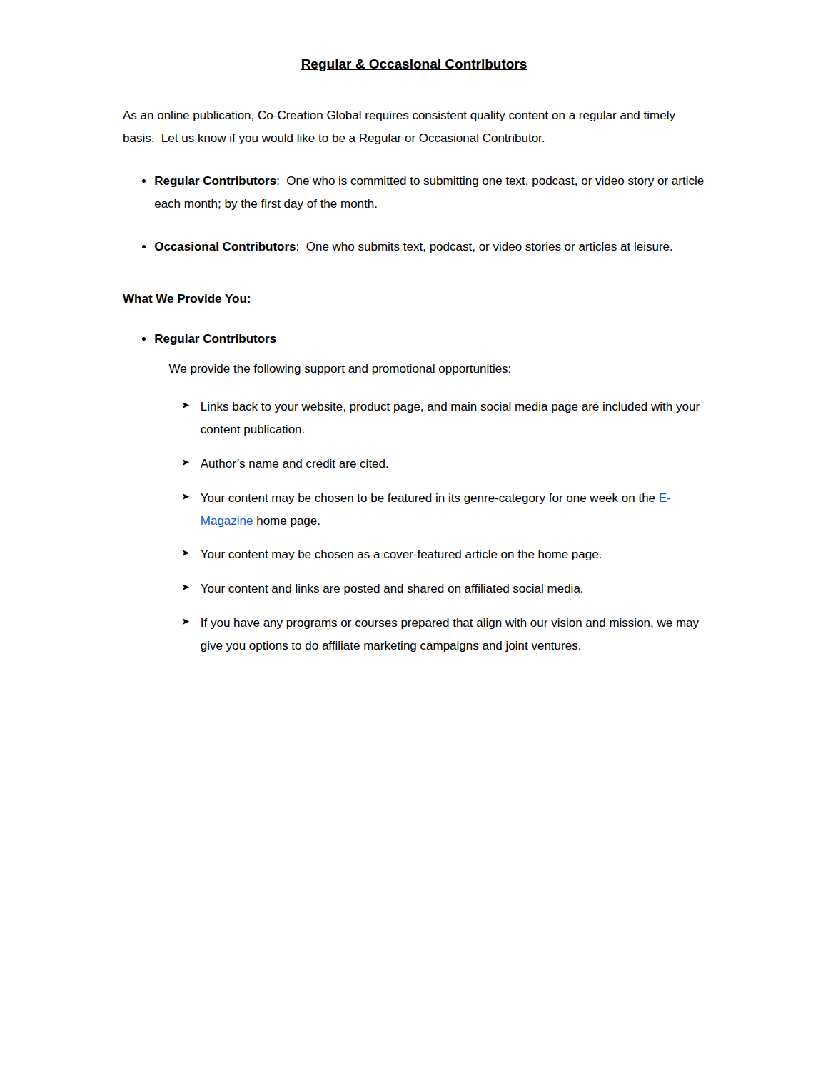Regular & Occasional Contributors
As an online publication, Co-Creation Global requires consistent quality content on a regular and timely basis. Let us know if you would like to be a Regular or Occasional Contributor.
Regular Contributors: One who is committed to submitting one text, podcast, or video story or article each month; by the first day of the month.
Occasional Contributors: One who submits text, podcast, or video stories or articles at leisure.
What We Provide You:
Regular Contributors
We provide the following support and promotional opportunities:
Links back to your website, product page, and main social media page are included with your content publication.
Author’s name and credit are cited.
Your content may be chosen to be featured in its genre-category for one week on the E-Magazine home page.
Your content may be chosen as a cover-featured article on the home page.
Your content and links are posted and shared on affiliated social media.
If you have any programs or courses prepared that align with our vision and mission, we may give you options to do affiliate marketing campaigns and joint ventures.